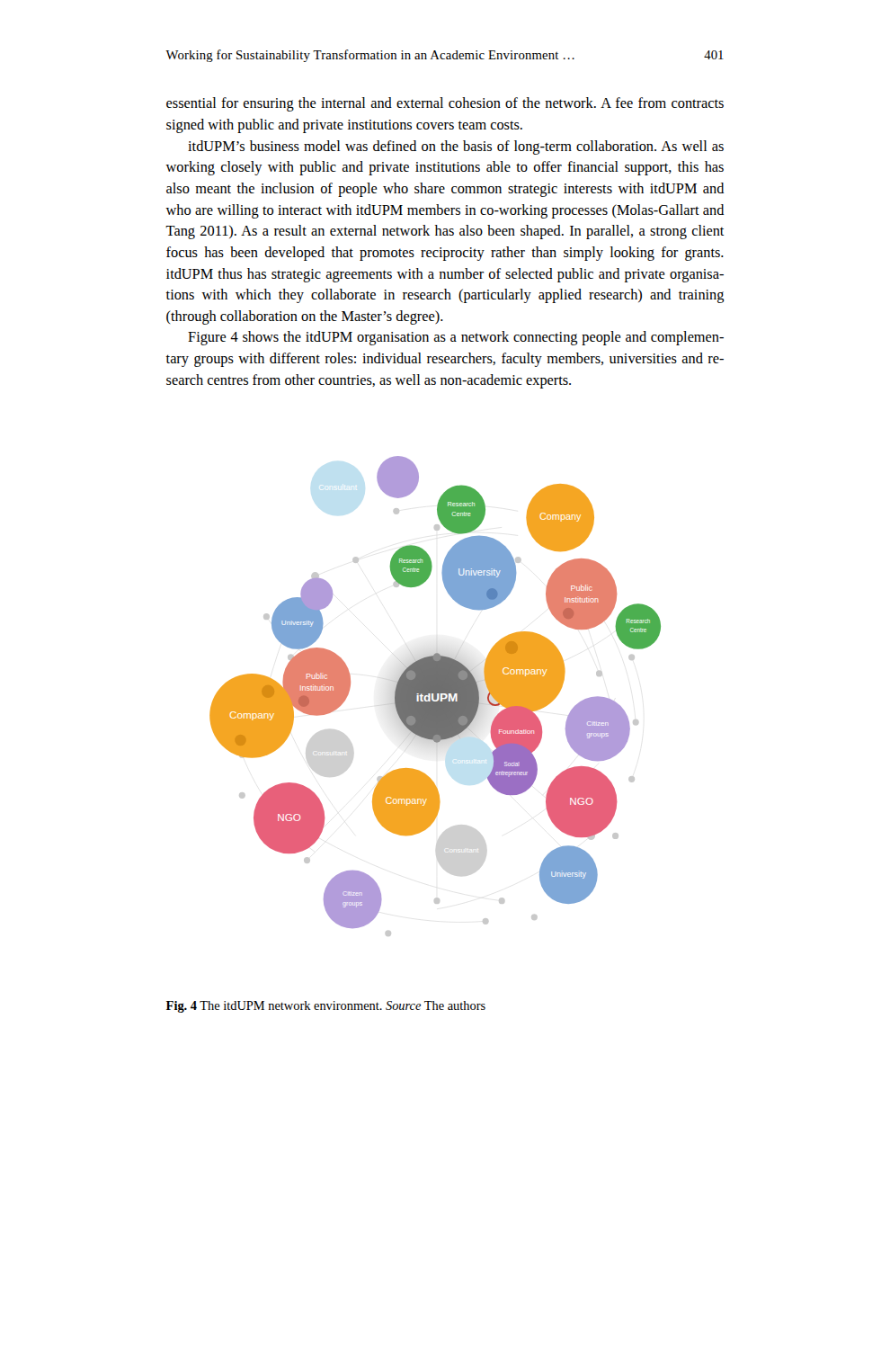Working for Sustainability Transformation in an Academic Environment … 401
essential for ensuring the internal and external cohesion of the network. A fee from contracts signed with public and private institutions covers team costs.
itdUPM’s business model was defined on the basis of long-term collaboration. As well as working closely with public and private institutions able to offer financial support, this has also meant the inclusion of people who share common strategic interests with itdUPM and who are willing to interact with itdUPM members in co-working processes (Molas-Gallart and Tang 2011). As a result an external network has also been shaped. In parallel, a strong client focus has been developed that promotes reciprocity rather than simply looking for grants. itdUPM thus has strategic agreements with a number of selected public and private organisations with which they collaborate in research (particularly applied research) and training (through collaboration on the Master’s degree).
Figure 4 shows the itdUPM organisation as a network connecting people and complementary groups with different roles: individual researchers, faculty members, universities and research centres from other countries, as well as non-academic experts.
itdUPM Consultant Research Centre Company Research Centre University Public Institution Research Centre University Public Institution Company Foundation Social entrepreneur Consultant Citizen groups Company Consultant Company NGO NGO Consultant University Citizen groups
Fig. 4 The itdUPM network environment. Source The authors